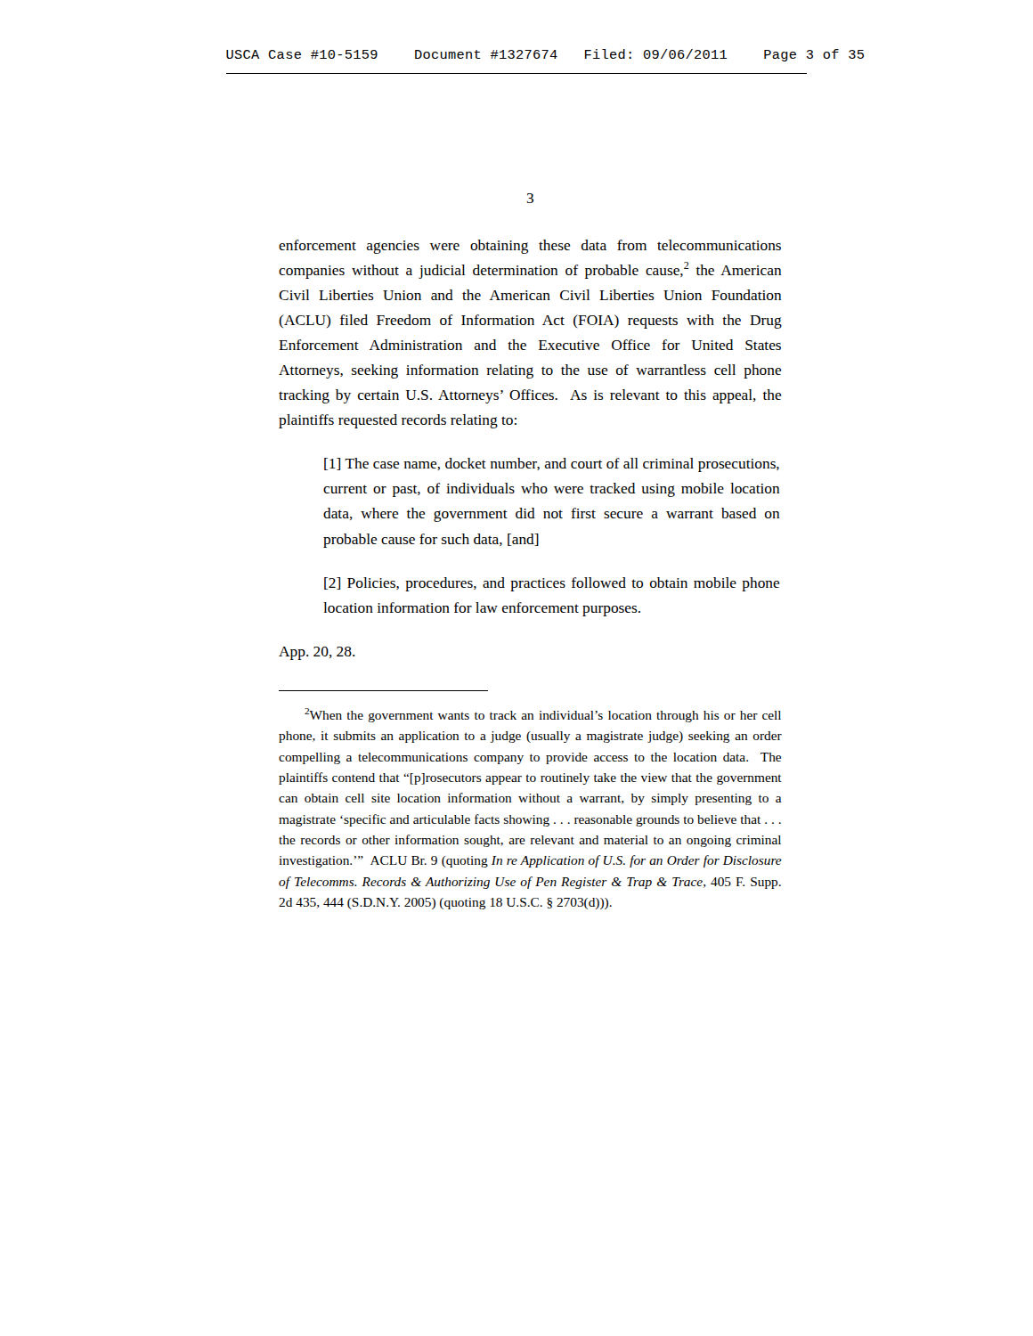USCA Case #10-5159 Document #1327674 Filed: 09/06/2011 Page 3 of 35
3
enforcement agencies were obtaining these data from telecommunications companies without a judicial determination of probable cause,2 the American Civil Liberties Union and the American Civil Liberties Union Foundation (ACLU) filed Freedom of Information Act (FOIA) requests with the Drug Enforcement Administration and the Executive Office for United States Attorneys, seeking information relating to the use of warrantless cell phone tracking by certain U.S. Attorneys’ Offices. As is relevant to this appeal, the plaintiffs requested records relating to:
[1] The case name, docket number, and court of all criminal prosecutions, current or past, of individuals who were tracked using mobile location data, where the government did not first secure a warrant based on probable cause for such data, [and]
[2] Policies, procedures, and practices followed to obtain mobile phone location information for law enforcement purposes.
App. 20, 28.
2When the government wants to track an individual’s location through his or her cell phone, it submits an application to a judge (usually a magistrate judge) seeking an order compelling a telecommunications company to provide access to the location data. The plaintiffs contend that “[p]rosecutors appear to routinely take the view that the government can obtain cell site location information without a warrant, by simply presenting to a magistrate ‘specific and articulable facts showing . . . reasonable grounds to believe that . . . the records or other information sought, are relevant and material to an ongoing criminal investigation.’” ACLU Br. 9 (quoting In re Application of U.S. for an Order for Disclosure of Telecomms. Records & Authorizing Use of Pen Register & Trap & Trace, 405 F. Supp. 2d 435, 444 (S.D.N.Y. 2005) (quoting 18 U.S.C. § 2703(d))).